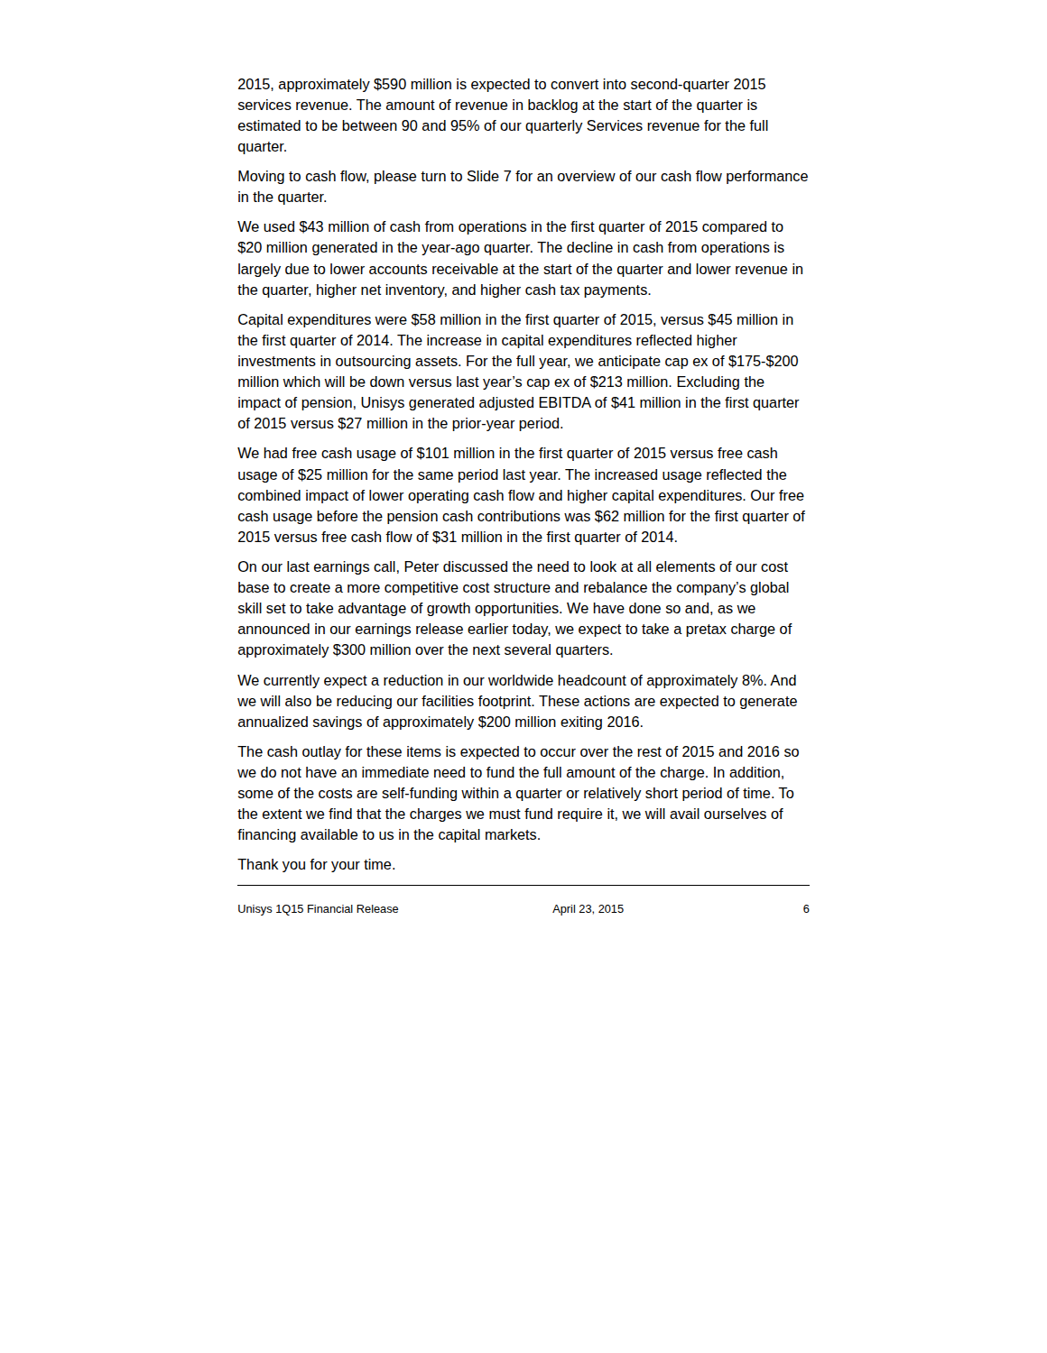2015, approximately $590 million is expected to convert into second-quarter 2015 services revenue. The amount of revenue in backlog at the start of the quarter is estimated to be between 90 and 95% of our quarterly Services revenue for the full quarter.
Moving to cash flow, please turn to Slide 7 for an overview of our cash flow performance in the quarter.
We used $43 million of cash from operations in the first quarter of 2015 compared to $20 million generated in the year-ago quarter. The decline in cash from operations is largely due to lower accounts receivable at the start of the quarter and lower revenue in the quarter, higher net inventory, and higher cash tax payments.
Capital expenditures were $58 million in the first quarter of 2015, versus $45 million in the first quarter of 2014. The increase in capital expenditures reflected higher investments in outsourcing assets. For the full year, we anticipate cap ex of $175-$200 million which will be down versus last year’s cap ex of $213 million. Excluding the impact of pension, Unisys generated adjusted EBITDA of $41 million in the first quarter of 2015 versus $27 million in the prior-year period.
We had free cash usage of $101 million in the first quarter of 2015 versus free cash usage of $25 million for the same period last year. The increased usage reflected the combined impact of lower operating cash flow and higher capital expenditures. Our free cash usage before the pension cash contributions was $62 million for the first quarter of 2015 versus free cash flow of $31 million in the first quarter of 2014.
On our last earnings call, Peter discussed the need to look at all elements of our cost base to create a more competitive cost structure and rebalance the company’s global skill set to take advantage of growth opportunities. We have done so and, as we announced in our earnings release earlier today, we expect to take a pretax charge of approximately $300 million over the next several quarters.
We currently expect a reduction in our worldwide headcount of approximately 8%. And we will also be reducing our facilities footprint. These actions are expected to generate annualized savings of approximately $200 million exiting 2016.
The cash outlay for these items is expected to occur over the rest of 2015 and 2016 so we do not have an immediate need to fund the full amount of the charge. In addition, some of the costs are self-funding within a quarter or relatively short period of time. To the extent we find that the charges we must fund require it, we will avail ourselves of financing available to us in the capital markets.
Thank you for your time.
Unisys 1Q15 Financial Release
April 23, 2015
6